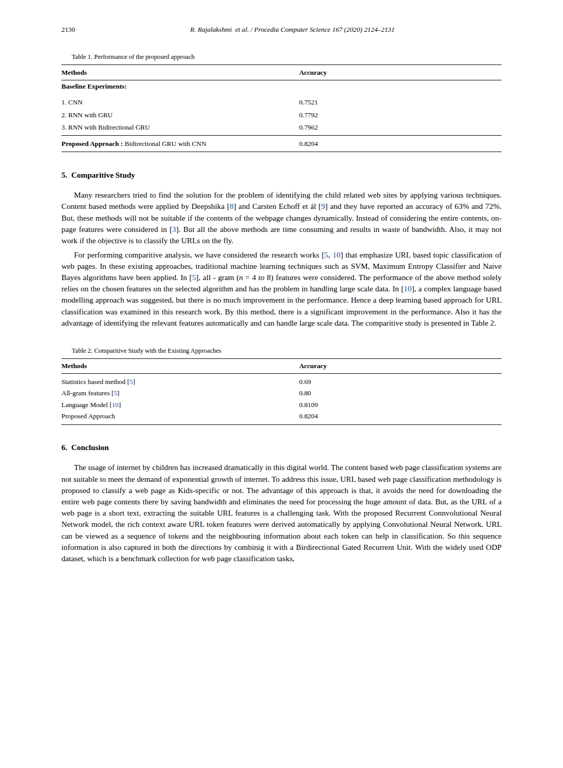2130 R. Rajalakshmi et al. / Procedia Computer Science 167 (2020) 2124–2131
Table 1. Performance of the proposed approach
| Methods | Accuracy |
| --- | --- |
| Baseline Experiments: | |
| 1. CNN | 0.7521 |
| 2. RNN with GRU | 0.7792 |
| 3. RNN with Bidirectional GRU | 0.7962 |
| Proposed Approach : Bidirectional GRU with CNN | 0.8204 |
5. Comparitive Study
Many researchers tried to find the solution for the problem of identifying the child related web sites by applying various techniques. Content based methods were applied by Deepshika [8] and Carsten Echoff et ál [9] and they have reported an accuracy of 63% and 72%. But, these methods will not be suitable if the contents of the webpage changes dynamically. Instead of considering the entire contents, on-page features were considered in [3]. But all the above methods are time consuming and results in waste of bandwidth. Also, it may not work if the objective is to classify the URLs on the fly.
For performing comparitive analysis, we have considered the research works [5, 10] that emphasize URL based topic classification of web pages. In these existing approaches, traditional machine learning techniques such as SVM, Maximum Entropy Classifier and Naive Bayes algorithms have been applied. In [5], all - gram (n = 4 to 8) features were considered. The performance of the above method solely relies on the chosen features on the selected algorithm and has the problem in handling large scale data. In [10], a complex language based modelling approach was suggested, but there is no much improvement in the performance. Hence a deep learning based approach for URL classification was examined in this research work. By this method, there is a significant improvement in the performance. Also it has the advantage of identifying the relevant features automatically and can handle large scale data. The comparitive study is presented in Table 2.
Table 2. Comparitive Study with the Existing Approaches
| Methods | Accuracy |
| --- | --- |
| Statistics based method [ 5 ] | 0.69 |
| All-gram features [ 5 ] | 0.80 |
| Language Model [ 10 ] | 0.8109 |
| Proposed Approach | 0.8204 |
6. Conclusion
The usage of internet by children has increased dramatically in this digital world. The content based web page classification systems are not suitable to meet the demand of exponential growth of internet. To address this issue, URL based web page classification methodology is proposed to classify a web page as Kids-specific or not. The advantage of this approach is that, it avoids the need for downloading the entire web page contents there by saving bandwidth and eliminates the need for processing the huge amount of data. But, as the URL of a web page is a short text, extracting the suitable URL features is a challenging task. With the proposed Recurrent Connvolutional Neural Network model, the rich context aware URL token features were derived automatically by applying Convolutional Neural Network. URL can be viewed as a sequence of tokens and the neighbouring information about each token can help in classification. So this sequence information is also captured in both the directions by combinig it with a Birdirectional Gated Recurrent Unit. With the widely used ODP dataset, which is a benchmark collection for web page classification tasks,